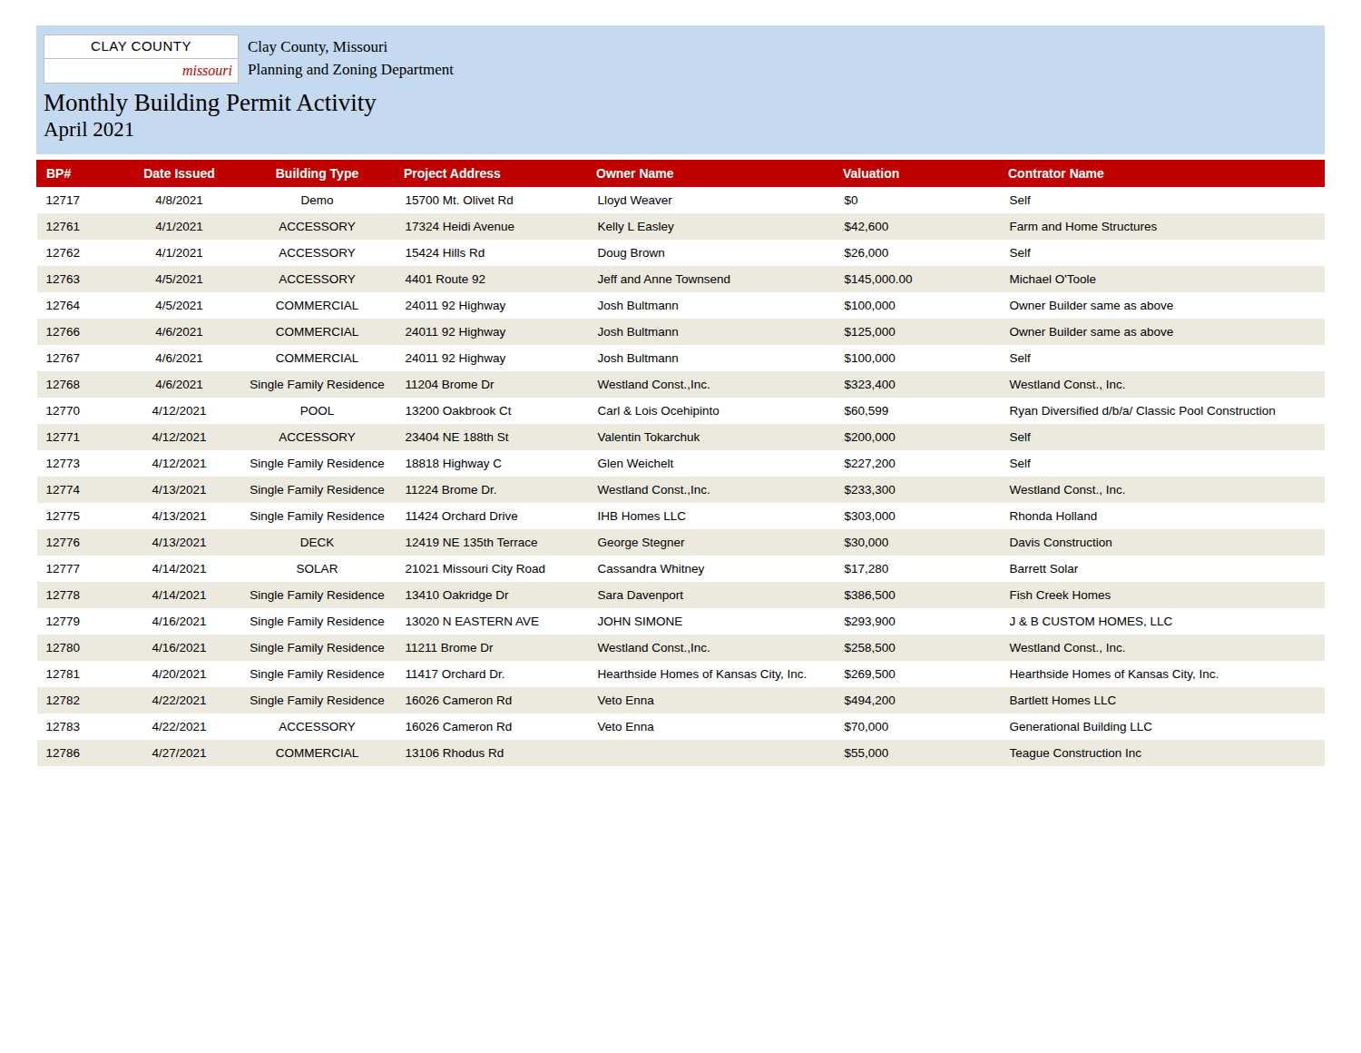CLAY COUNTY
missouri
Clay County, Missouri
Planning and Zoning Department
Monthly Building Permit Activity
April 2021
| BP# | Date Issued | Building Type | Project Address | Owner Name | Valuation | Contrator Name |
| --- | --- | --- | --- | --- | --- | --- |
| 12717 | 4/8/2021 | Demo | 15700 Mt. Olivet Rd | Lloyd Weaver | $0 | Self |
| 12761 | 4/1/2021 | ACCESSORY | 17324 Heidi Avenue | Kelly L Easley | $42,600 | Farm and Home Structures |
| 12762 | 4/1/2021 | ACCESSORY | 15424 Hills Rd | Doug Brown | $26,000 | Self |
| 12763 | 4/5/2021 | ACCESSORY | 4401 Route 92 | Jeff and Anne Townsend | $145,000.00 | Michael O'Toole |
| 12764 | 4/5/2021 | COMMERCIAL | 24011 92 Highway | Josh Bultmann | $100,000 | Owner Builder same as above |
| 12766 | 4/6/2021 | COMMERCIAL | 24011 92 Highway | Josh Bultmann | $125,000 | Owner Builder same as above |
| 12767 | 4/6/2021 | COMMERCIAL | 24011 92 Highway | Josh Bultmann | $100,000 | Self |
| 12768 | 4/6/2021 | Single Family Residence | 11204 Brome Dr | Westland Const.,Inc. | $323,400 | Westland Const., Inc. |
| 12770 | 4/12/2021 | POOL | 13200 Oakbrook Ct | Carl & Lois Ocehipinto | $60,599 | Ryan Diversified d/b/a/ Classic Pool Construction |
| 12771 | 4/12/2021 | ACCESSORY | 23404 NE 188th St | Valentin Tokarchuk | $200,000 | Self |
| 12773 | 4/12/2021 | Single Family Residence | 18818 Highway C | Glen Weichelt | $227,200 | Self |
| 12774 | 4/13/2021 | Single Family Residence | 11224 Brome Dr. | Westland Const.,Inc. | $233,300 | Westland Const., Inc. |
| 12775 | 4/13/2021 | Single Family Residence | 11424 Orchard Drive | IHB Homes LLC | $303,000 | Rhonda Holland |
| 12776 | 4/13/2021 | DECK | 12419 NE 135th Terrace | George Stegner | $30,000 | Davis Construction |
| 12777 | 4/14/2021 | SOLAR | 21021 Missouri City Road | Cassandra Whitney | $17,280 | Barrett Solar |
| 12778 | 4/14/2021 | Single Family Residence | 13410 Oakridge Dr | Sara Davenport | $386,500 | Fish Creek Homes |
| 12779 | 4/16/2021 | Single Family Residence | 13020 N EASTERN AVE | JOHN SIMONE | $293,900 | J & B CUSTOM HOMES, LLC |
| 12780 | 4/16/2021 | Single Family Residence | 11211 Brome Dr | Westland Const.,Inc. | $258,500 | Westland Const., Inc. |
| 12781 | 4/20/2021 | Single Family Residence | 11417 Orchard Dr. | Hearthside Homes of Kansas City, Inc. | $269,500 | Hearthside Homes of Kansas City, Inc. |
| 12782 | 4/22/2021 | Single Family Residence | 16026 Cameron Rd | Veto Enna | $494,200 | Bartlett Homes LLC |
| 12783 | 4/22/2021 | ACCESSORY | 16026 Cameron Rd | Veto Enna | $70,000 | Generational Building LLC |
| 12786 | 4/27/2021 | COMMERCIAL | 13106 Rhodus Rd | | $55,000 | Teague Construction Inc |